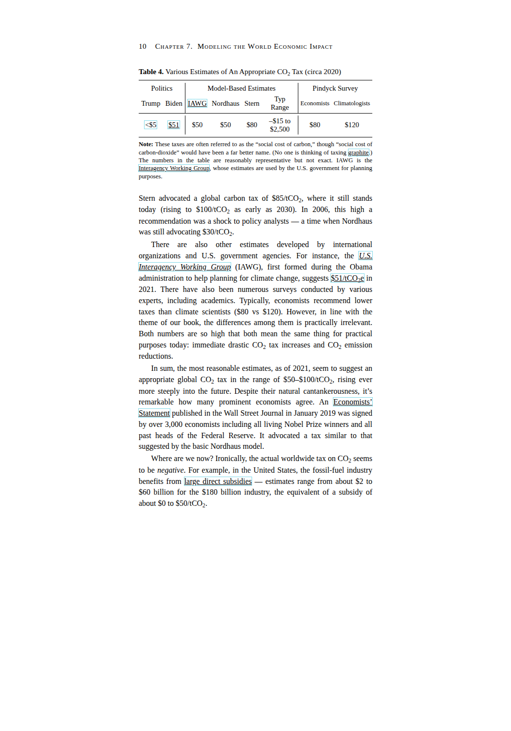10 Chapter 7. Modeling the World Economic Impact
Table 4. Various Estimates of An Appropriate CO 2 Tax (circa 2020)
| Politics | Model-Based Estimates | Pindyck Survey |
| --- | --- | --- |
| Trump | Biden | IAWG | Nordhaus | Stern | Typ Range | Economists | Climatologists |
| <$5 | $51 | $50 | $50 | $80 | –$15 to $2,500 | $80 | $120 |
Note: These taxes are often referred to as the “social cost of carbon,” though “social cost of carbon-dioxide” would have been a far better name. (No one is thinking of taxing graphite.) The numbers in the table are reasonably representative but not exact. IAWG is the Interagency Working Group, whose estimates are used by the U.S. government for planning purposes.
Stern advocated a global carbon tax of $85/tCO2, where it still stands today (rising to $100/tCO2 as early as 2030). In 2006, this high a recommendation was a shock to policy analysts — a time when Nordhaus was still advocating $30/tCO2.
There are also other estimates developed by international organizations and U.S. government agencies. For instance, the U.S. Interagency Working Group (IAWG), first formed during the Obama administration to help planning for climate change, suggests $51/tCO2e in 2021. There have also been numerous surveys conducted by various experts, including academics. Typically, economists recommend lower taxes than climate scientists ($80 vs $120). However, in line with the theme of our book, the differences among them is practically irrelevant. Both numbers are so high that both mean the same thing for practical purposes today: immediate drastic CO2 tax increases and CO2 emission reductions.
In sum, the most reasonable estimates, as of 2021, seem to suggest an appropriate global CO2 tax in the range of $50–$100/tCO2, rising ever more steeply into the future. Despite their natural cantankerousness, it’s remarkable how many prominent economists agree. An Economists’ Statement published in the Wall Street Journal in January 2019 was signed by over 3,000 economists including all living Nobel Prize winners and all past heads of the Federal Reserve. It advocated a tax similar to that suggested by the basic Nordhaus model.
Where are we now? Ironically, the actual worldwide tax on CO2 seems to be negative. For example, in the United States, the fossil-fuel industry benefits from large direct subsidies — estimates range from about $2 to $60 billion for the $180 billion industry, the equivalent of a subsidy of about $0 to $50/tCO2.